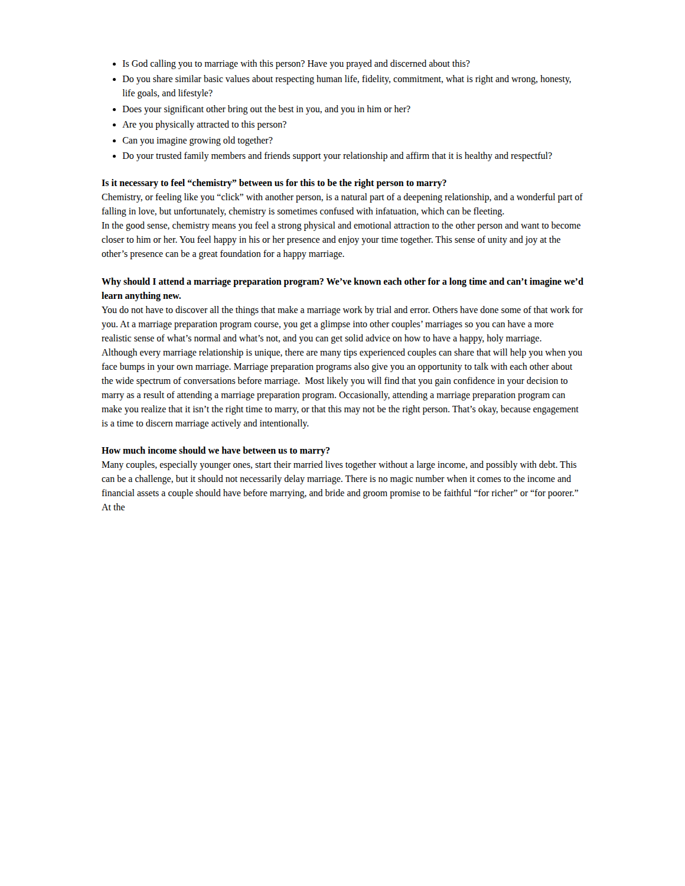Is God calling you to marriage with this person? Have you prayed and discerned about this?
Do you share similar basic values about respecting human life, fidelity, commitment, what is right and wrong, honesty, life goals, and lifestyle?
Does your significant other bring out the best in you, and you in him or her?
Are you physically attracted to this person?
Can you imagine growing old together?
Do your trusted family members and friends support your relationship and affirm that it is healthy and respectful?
Is it necessary to feel “chemistry” between us for this to be the right person to marry?
Chemistry, or feeling like you “click” with another person, is a natural part of a deepening relationship, and a wonderful part of falling in love, but unfortunately, chemistry is sometimes confused with infatuation, which can be fleeting.
In the good sense, chemistry means you feel a strong physical and emotional attraction to the other person and want to become closer to him or her. You feel happy in his or her presence and enjoy your time together. This sense of unity and joy at the other’s presence can be a great foundation for a happy marriage.
Why should I attend a marriage preparation program? We’ve known each other for a long time and can’t imagine we’d learn anything new.
You do not have to discover all the things that make a marriage work by trial and error. Others have done some of that work for you. At a marriage preparation program course, you get a glimpse into other couples’ marriages so you can have a more realistic sense of what’s normal and what’s not, and you can get solid advice on how to have a happy, holy marriage.
Although every marriage relationship is unique, there are many tips experienced couples can share that will help you when you face bumps in your own marriage. Marriage preparation programs also give you an opportunity to talk with each other about the wide spectrum of conversations before marriage. Most likely you will find that you gain confidence in your decision to marry as a result of attending a marriage preparation program. Occasionally, attending a marriage preparation program can make you realize that it isn’t the right time to marry, or that this may not be the right person. That’s okay, because engagement is a time to discern marriage actively and intentionally.
How much income should we have between us to marry?
Many couples, especially younger ones, start their married lives together without a large income, and possibly with debt. This can be a challenge, but it should not necessarily delay marriage. There is no magic number when it comes to the income and financial assets a couple should have before marrying, and bride and groom promise to be faithful “for richer” or “for poorer.” At the